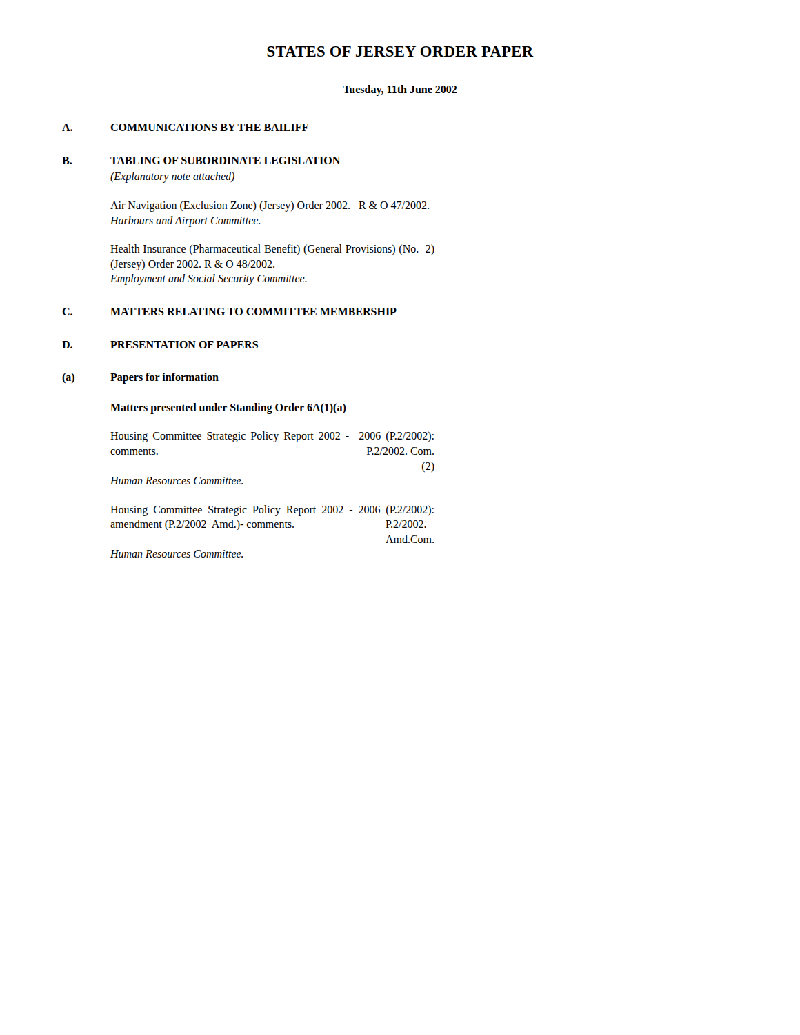STATES OF JERSEY ORDER PAPER
Tuesday, 11th June 2002
A.
Communications by the Bailiff
B.
Tabling of Subordinate Legislation
(Explanatory note attached)
Air Navigation (Exclusion Zone) (Jersey) Order 2002. R & O 47/2002.
Harbours and Airport Committee.
Health Insurance (Pharmaceutical Benefit) (General Provisions) (No. 2) (Jersey) Order 2002. R & O 48/2002.
Employment and Social Security Committee.
C.
Matters relating to Committee Membership
D.
Presentation of Papers
(a)
Papers for information
Matters presented under Standing Order 6A(1)(a)
Housing Committee Strategic Policy Report 2002 - 2006 (P.2/2002): comments.P.2/2002. Com.
(2)
Human Resources Committee.
Housing Committee Strategic Policy Report 2002 - 2006 (P.2/2002): amendment (P.2/2002 Amd.)- comments.P.2/2002.
Amd.Com.
Human Resources Committee.